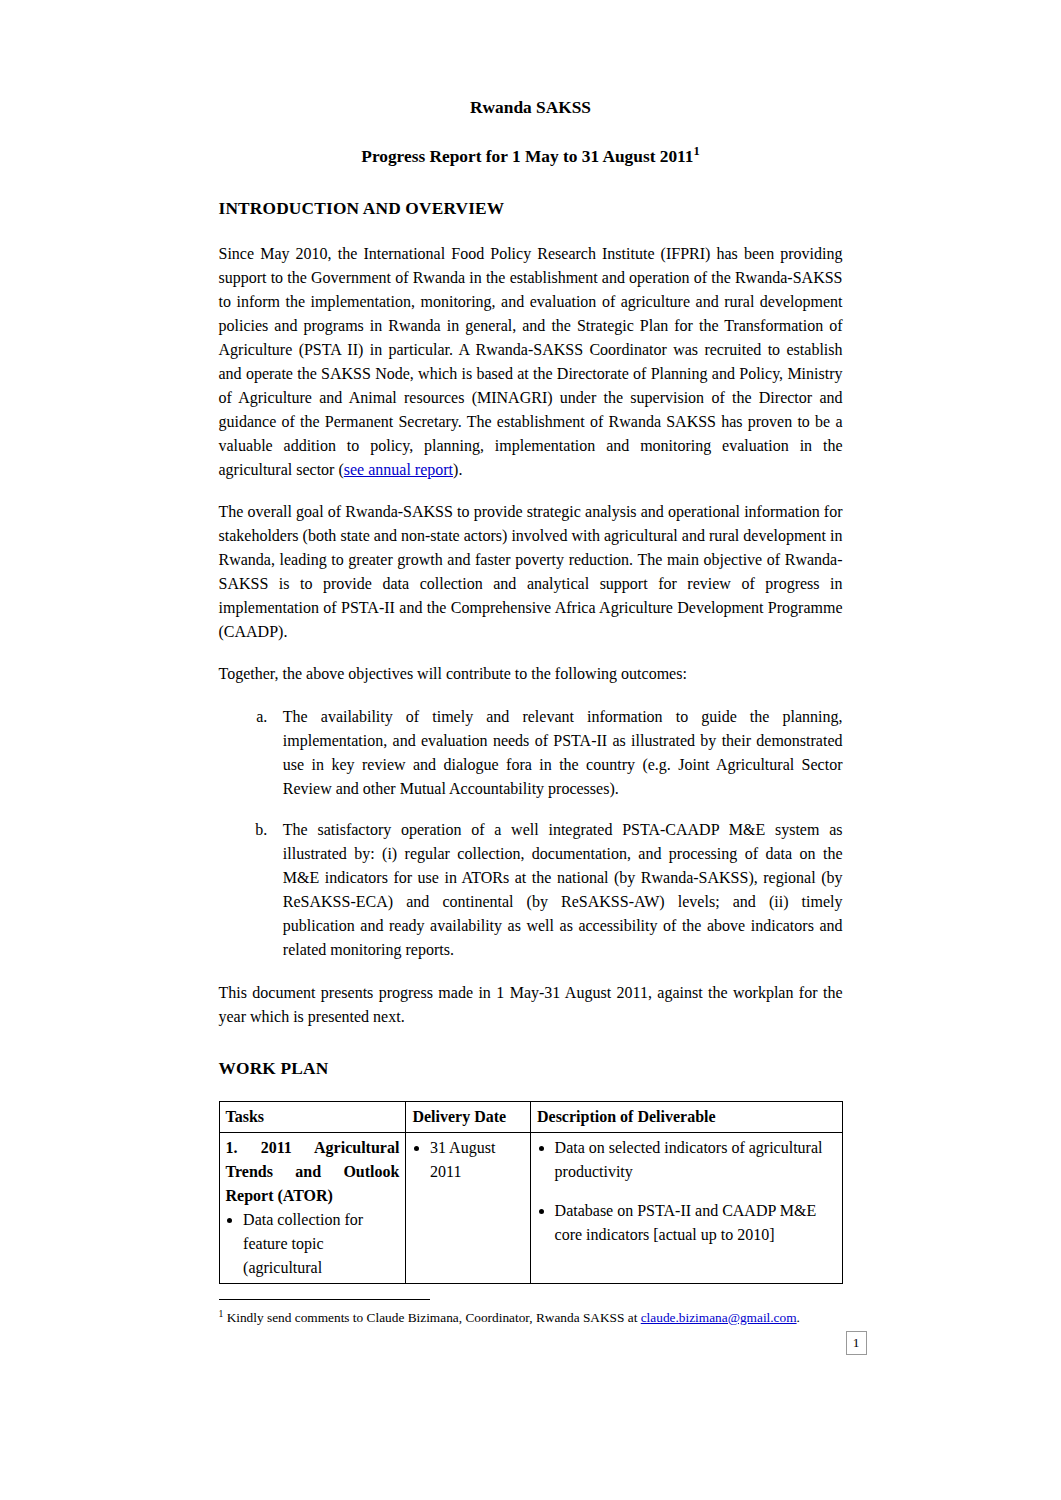Rwanda SAKSS Progress Report for 1 May to 31 August 20111
INTRODUCTION AND OVERVIEW
Since May 2010, the International Food Policy Research Institute (IFPRI) has been providing support to the Government of Rwanda in the establishment and operation of the Rwanda-SAKSS to inform the implementation, monitoring, and evaluation of agriculture and rural development policies and programs in Rwanda in general, and the Strategic Plan for the Transformation of Agriculture (PSTA II) in particular. A Rwanda-SAKSS Coordinator was recruited to establish and operate the SAKSS Node, which is based at the Directorate of Planning and Policy, Ministry of Agriculture and Animal resources (MINAGRI) under the supervision of the Director and guidance of the Permanent Secretary. The establishment of Rwanda SAKSS has proven to be a valuable addition to policy, planning, implementation and monitoring evaluation in the agricultural sector (see annual report).
The overall goal of Rwanda-SAKSS to provide strategic analysis and operational information for stakeholders (both state and non-state actors) involved with agricultural and rural development in Rwanda, leading to greater growth and faster poverty reduction. The main objective of Rwanda-SAKSS is to provide data collection and analytical support for review of progress in implementation of PSTA-II and the Comprehensive Africa Agriculture Development Programme (CAADP).
Together, the above objectives will contribute to the following outcomes:
The availability of timely and relevant information to guide the planning, implementation, and evaluation needs of PSTA-II as illustrated by their demonstrated use in key review and dialogue fora in the country (e.g. Joint Agricultural Sector Review and other Mutual Accountability processes).
The satisfactory operation of a well integrated PSTA-CAADP M&E system as illustrated by: (i) regular collection, documentation, and processing of data on the M&E indicators for use in ATORs at the national (by Rwanda-SAKSS), regional (by ReSAKSS-ECA) and continental (by ReSAKSS-AW) levels; and (ii) timely publication and ready availability as well as accessibility of the above indicators and related monitoring reports.
This document presents progress made in 1 May-31 August 2011, against the workplan for the year which is presented next.
WORK PLAN
| Tasks | Delivery Date | Description of Deliverable |
| --- | --- | --- |
| 1. 2011 Agricultural Trends and Outlook Report (ATOR) Data collection for feature topic (agricultural | 31 August 2011 | Data on selected indicators of agricultural productivity Database on PSTA-II and CAADP M&E core indicators [actual up to 2010] |
1 Kindly send comments to Claude Bizimana, Coordinator, Rwanda SAKSS at claude.bizimana@gmail.com.
1